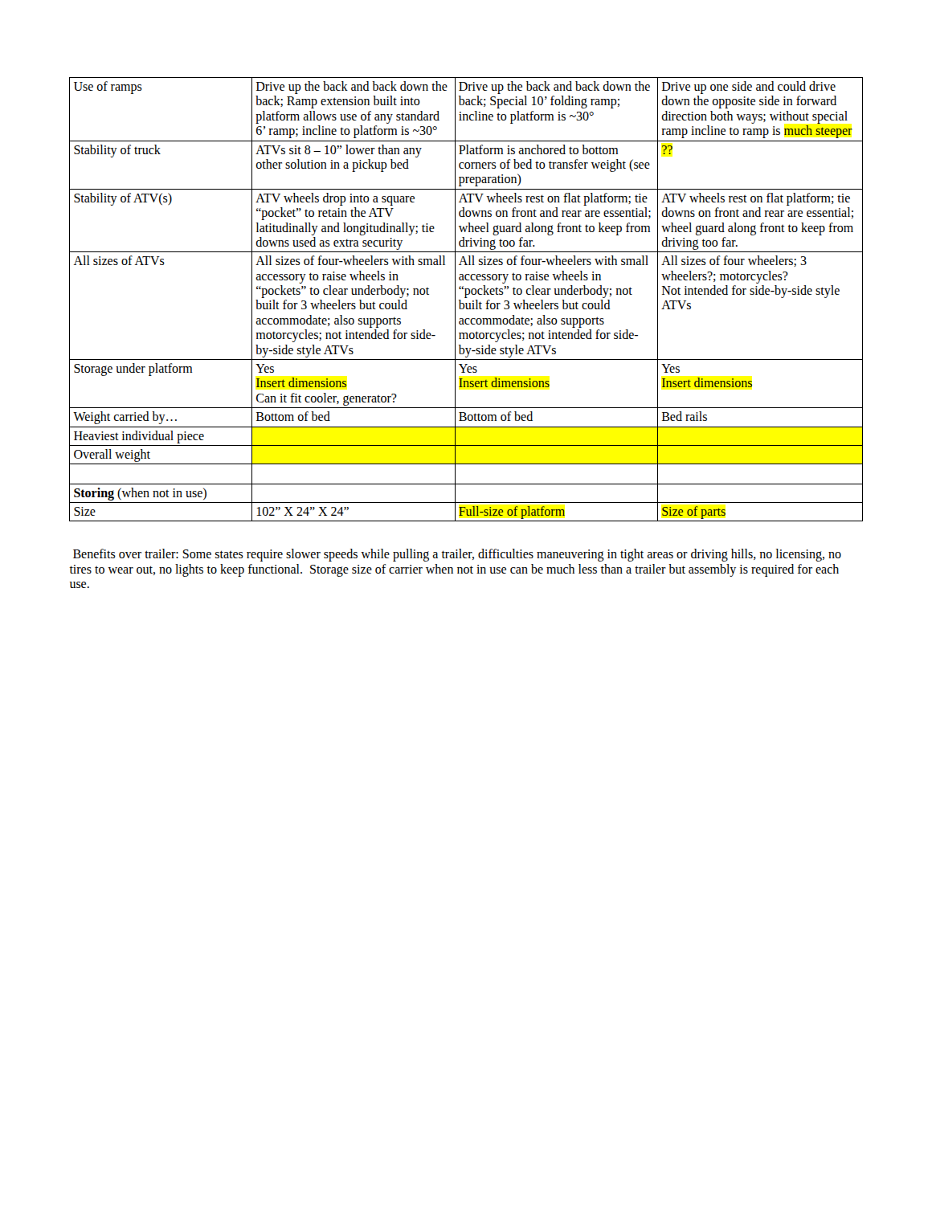| Use of ramps | Drive up the back and back down the back; Ramp extension built into platform allows use of any standard 6’ ramp; incline to platform is ~30° | Drive up the back and back down the back; Special 10’ folding ramp; incline to platform is ~30° | Drive up one side and could drive down the opposite side in forward direction both ways; without special ramp incline to ramp is much steeper |
| Stability of truck | ATVs sit 8 – 10” lower than any other solution in a pickup bed | Platform is anchored to bottom corners of bed to transfer weight (see preparation) | ?? |
| Stability of ATV(s) | ATV wheels drop into a square “pocket” to retain the ATV latitudinally and longitudinally; tie downs used as extra security | ATV wheels rest on flat platform; tie downs on front and rear are essential; wheel guard along front to keep from driving too far. | ATV wheels rest on flat platform; tie downs on front and rear are essential; wheel guard along front to keep from driving too far. |
| All sizes of ATVs | All sizes of four-wheelers with small accessory to raise wheels in “pockets” to clear underbody; not built for 3 wheelers but could accommodate; also supports motorcycles; not intended for side-by-side style ATVs | All sizes of four-wheelers with small accessory to raise wheels in “pockets” to clear underbody; not built for 3 wheelers but could accommodate; also supports motorcycles; not intended for side-by-side style ATVs | All sizes of four wheelers; 3 wheelers?; motorcycles? Not intended for side-by-side style ATVs |
| Storage under platform | Yes Insert dimensions Can it fit cooler, generator? | Yes Insert dimensions | Yes Insert dimensions |
| Weight carried by… | Bottom of bed | Bottom of bed | Bed rails |
| Heaviest individual piece | | | |
| Overall weight | | | |
| Storing (when not in use) | | | |
| Size | 102” X 24” X 24” | Full-size of platform | Size of parts |
Benefits over trailer: Some states require slower speeds while pulling a trailer, difficulties maneuvering in tight areas or driving hills, no licensing, no tires to wear out, no lights to keep functional. Storage size of carrier when not in use can be much less than a trailer but assembly is required for each use.